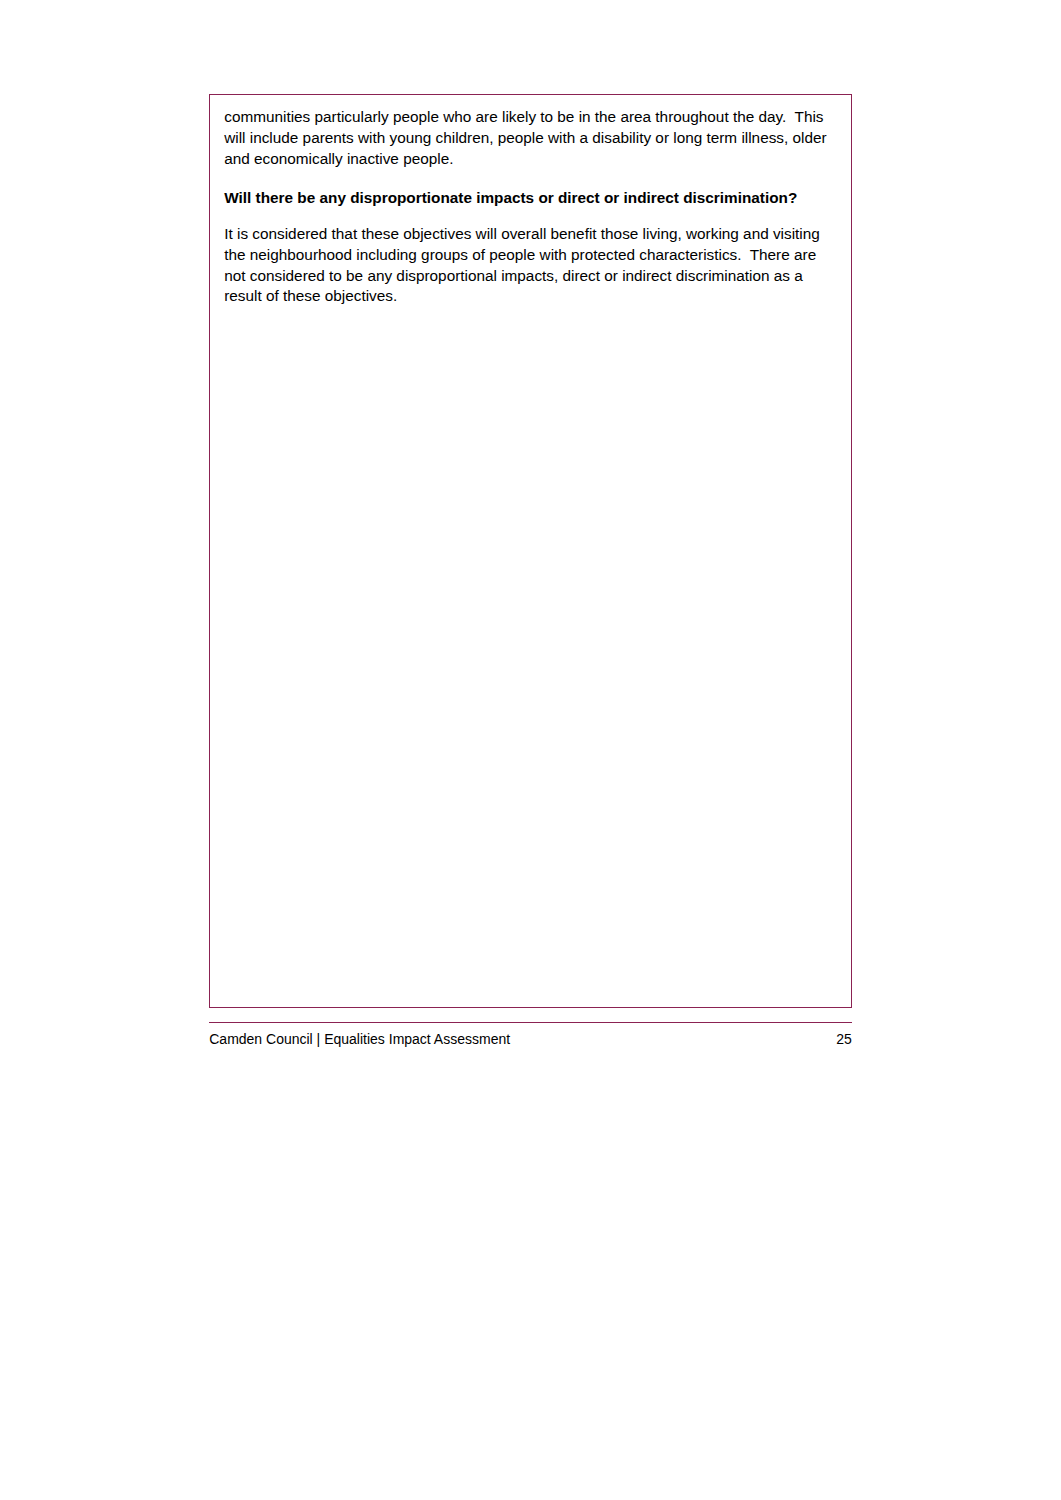communities particularly people who are likely to be in the area throughout the day. This will include parents with young children, people with a disability or long term illness, older and economically inactive people.
Will there be any disproportionate impacts or direct or indirect discrimination?
It is considered that these objectives will overall benefit those living, working and visiting the neighbourhood including groups of people with protected characteristics. There are not considered to be any disproportional impacts, direct or indirect discrimination as a result of these objectives.
Camden Council | Equalities Impact Assessment 25